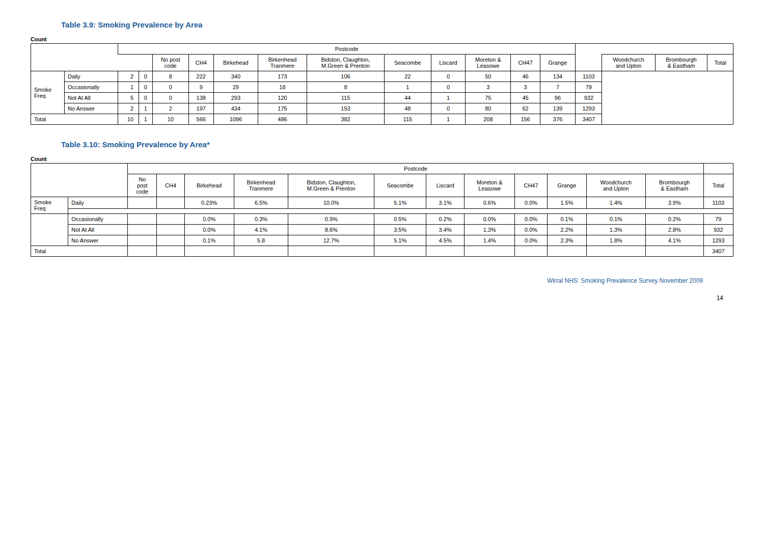Table 3.9: Smoking Prevalence by Area
Count
| | Postcode | |
| | No post code | CH4 | Birkehead | Birkenhead Tranmere | Bidston, Claughton, M.Green & Prenton | Seacombe | Liscard | Moreton & Leasowe | CH47 | Grange | Woodchurch and Upton | Brombourgh & Eastham | Total |
| Smoke Freq | Daily | 2 | 0 | 8 | 222 | 340 | 173 | 106 | 22 | 0 | 50 | 46 | 134 | 1103 |
| Occasionally | 1 | 0 | 0 | 9 | 29 | 18 | 8 | 1 | 0 | 3 | 3 | 7 | 79 |
| Not At All | 5 | 0 | 0 | 138 | 293 | 120 | 115 | 44 | 1 | 75 | 45 | 96 | 932 |
| No Answer | 2 | 1 | 2 | 197 | 434 | 175 | 153 | 48 | 0 | 80 | 62 | 139 | 1293 |
| Total | 10 | 1 | 10 | 566 | 1096 | 486 | 382 | 115 | 1 | 208 | 156 | 376 | 3407 |
Table 3.10: Smoking Prevalence by Area*
Count
| | Postcode | |
| | No post code | CH4 | Birkehead | Birkenhead Tranmere | Bidston, Claughton, M.Green & Prenton | Seacombe | Liscard | Moreton & Leasowe | CH47 | Grange | Woodchurch and Upton | Brombourgh & Eastham | Total |
| Smoke Freq | Daily | | | 0.23% | 6.5% | 10.0% | 5.1% | 3.1% | 0.6% | 0.0% | 1.5% | 1.4% | 3.9% | 1103 |
| | Occasionally | | | 0.0% | 0.3% | 0.9% | 0.5% | 0.2% | 0.0% | 0.0% | 0.1% | 0.1% | 0.2% | 79 |
| | Not At All | | | 0.0% | 4.1% | 8.6% | 3.5% | 3.4% | 1.3% | 0.0% | 2.2% | 1.3% | 2.8% | 932 |
| | No Answer | | | 0.1% | 5.8 | 12.7% | 5.1% | 4.5% | 1.4% | 0.0% | 2.3% | 1.8% | 4.1% | 1293 |
| Total | | | | | | | | | | | | | 3407 |
Wirral NHS: Smoking Prevalence Survey November 2009
14